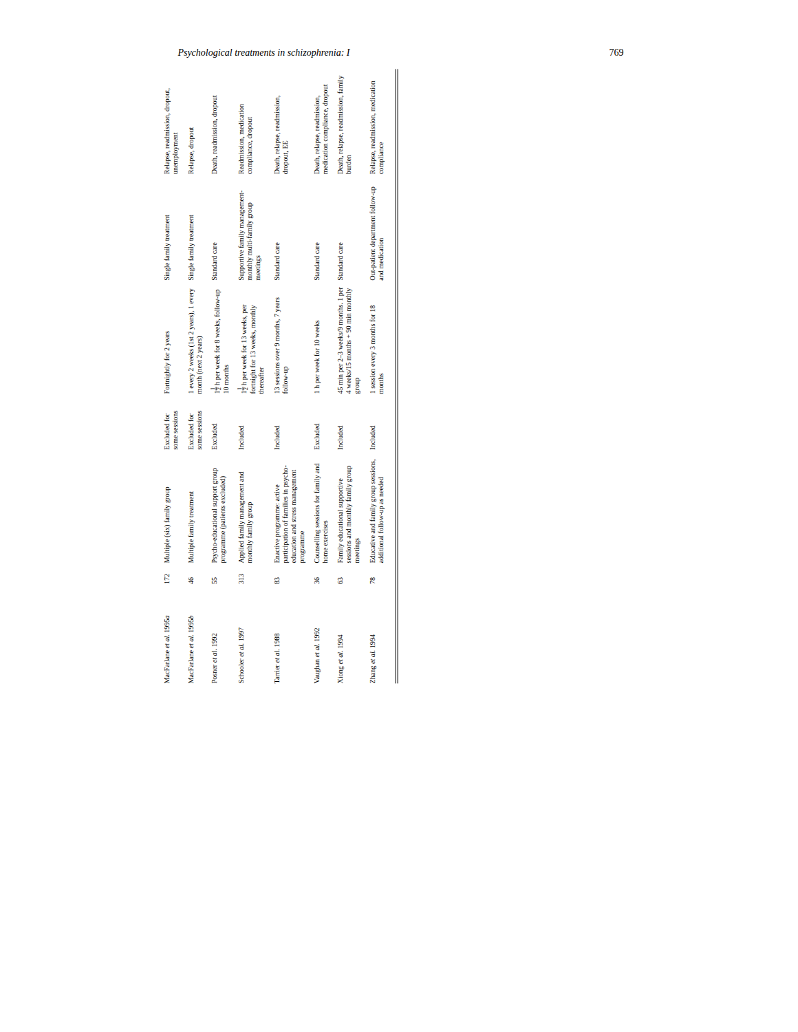Psychological treatments in schizophrenia: I 769
| MacFarlane et al. 1995 a | 172 | Multiple (six) family group | Excluded for some sessions | Fortnightly for 2 years | Single family treatment | Relapse, readmission, dropout, unemployment |
| MacFarlane et al. 1995 b | 46 | Multiple family treatment | Excluded for some sessions | 1 every 2 weeks (1st 2 years), 1 every month (next 2 years) | Single family treatment | Relapse, dropout |
| Posner et al. 1992 | 55 | Psycho-educational support group programme (patients excluded) | Excluded | 1 1 2 h per week for 8 weeks, follow-up 10 months | Standard care | Death, readmission, dropout |
| Schooler et al. 1997 | 313 | Applied family management and monthly family group | Included | 1 1 2 h per week for 13 weeks, per fortnight for 13 weeks, monthly thereafter | Supportive family management-monthly multi-family group meetings | Readmission, medication compliance, dropout |
| Tarrier et al. 1988 | 83 | Enactive programme: active participation of families in psycho-education and stress management programme | Included | 13 sessions over 9 months, 7 years follow-up | Standard care | Death, relapse, readmission, dropout, EE |
| Vaughan et al. 1992 | 36 | Counselling sessions for family and home exercises | Excluded | 1 h per week for 10 weeks | Standard care | Death, relapse, readmission, medication compliance, dropout |
| Xiong et al. 1994 | 63 | Family educational supportive sessions and monthly family group meetings | Included | 45 min per 2–3 weeks/9 months. 1 per 4 weeks/15 months + 90 min monthly group | Standard care | Death, relapse, readmission, family burden |
| Zhang et al. 1994 | 78 | Educative and family group sessions, additional follow-up as needed | Included | 1 session every 3 months for 18 months | Out-patient department follow-up and medication | Relapse, readmission, medication compliance |